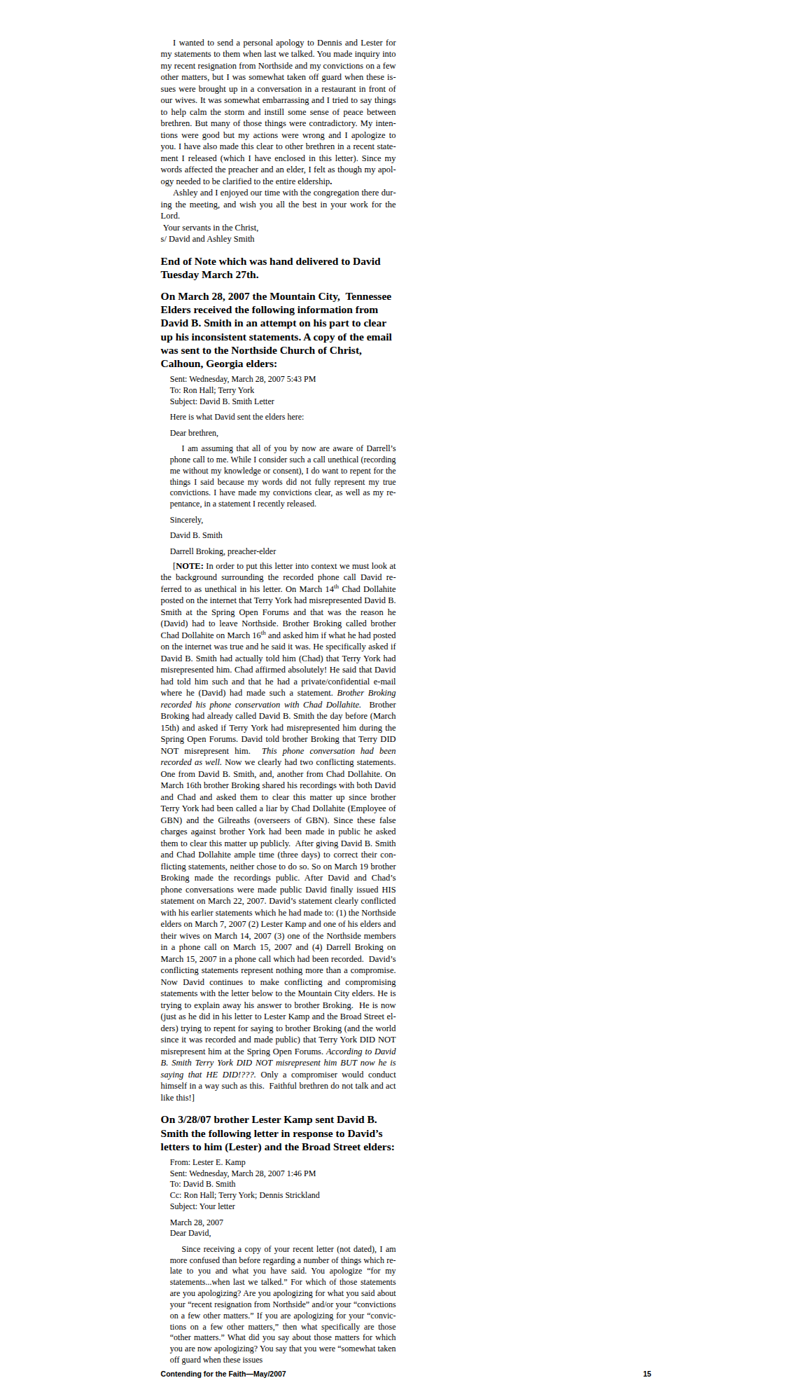I wanted to send a personal apology to Dennis and Lester for my statements to them when last we talked. You made inquiry into my recent resignation from Northside and my convictions on a few other matters, but I was somewhat taken off guard when these issues were brought up in a conversation in a restaurant in front of our wives. It was somewhat embarrassing and I tried to say things to help calm the storm and instill some sense of peace between brethren. But many of those things were contradictory. My intentions were good but my actions were wrong and I apologize to you. I have also made this clear to other brethren in a recent statement I released (which I have enclosed in this letter). Since my words affected the preacher and an elder, I felt as though my apology needed to be clarified to the entire eldership.
Ashley and I enjoyed our time with the congregation there during the meeting, and wish you all the best in your work for the Lord.
Your servants in the Christ,
s/ David and Ashley Smith
End of Note which was hand delivered to David Tuesday March 27th.
On March 28, 2007 the Mountain City, Tennessee Elders received the following information from David B. Smith in an attempt on his part to clear up his inconsistent statements. A copy of the email was sent to the Northside Church of Christ, Calhoun, Georgia elders:
Sent: Wednesday, March 28, 2007 5:43 PM
To: Ron Hall; Terry York
Subject: David B. Smith Letter
Here is what David sent the elders here:
Dear brethren,
I am assuming that all of you by now are aware of Darrell’s phone call to me. While I consider such a call unethical (recording me without my knowledge or consent), I do want to repent for the things I said because my words did not fully represent my true convictions. I have made my convictions clear, as well as my repentance, in a statement I recently released.
Sincerely,
David B. Smith
Darrell Broking, preacher-elder
[NOTE: In order to put this letter into context we must look at the background surrounding the recorded phone call David referred to as unethical in his letter. On March 14th Chad Dollahite posted on the internet that Terry York had misrepresented David B. Smith at the Spring Open Forums and that was the reason he (David) had to leave Northside. Brother Broking called brother Chad Dollahite on March 16th and asked him if what he had posted on the internet was true and he said it was. He specifically asked if David B. Smith had actually told him (Chad) that Terry York had misrepresented him. Chad affirmed absolutely! He said that David had told him such and that he had a private/confidential e-mail where he (David) had made such a statement. Brother Broking recorded his phone conservation with Chad Dollahite. Brother Broking had already called David B. Smith the day before (March 15th) and asked if Terry York had misrepresented him during the Spring Open Forums. David told brother Broking that Terry DID NOT misrepresent him. This phone conversation had been recorded as well. Now we clearly had two conflicting statements. One from David B. Smith, and, another from Chad Dollahite. On March 16th brother Broking shared his recordings with both David and Chad and asked them to clear this matter up since brother Terry York had been called a liar by Chad Dollahite (Employee of GBN) and the Gilreaths (overseers of GBN). Since these false charges against brother York had been made in public he asked them to clear this matter up publicly. After giving David B. Smith and Chad Dollahite ample time (three days) to correct their conflicting statements, neither chose to do so. So on March 19 brother Broking made the recordings public. After David and Chad’s phone conversations were made public David finally issued HIS statement on March 22, 2007. David’s statement clearly conflicted with his earlier statements which he had made to: (1) the Northside elders on March 7, 2007 (2) Lester Kamp and one of his elders and their wives on March 14, 2007 (3) one of the Northside members in a phone call on March 15, 2007 and (4) Darrell Broking on March 15, 2007 in a phone call which had been recorded. David’s conflicting statements represent nothing more than a compromise. Now David continues to make conflicting and compromising statements with the letter below to the Mountain City elders. He is trying to explain away his answer to brother Broking. He is now (just as he did in his letter to Lester Kamp and the Broad Street elders) trying to repent for saying to brother Broking (and the world since it was recorded and made public) that Terry York DID NOT misrepresent him at the Spring Open Forums. According to David B. Smith Terry York DID NOT misrepresent him BUT now he is saying that HE DID!???. Only a compromiser would conduct himself in a way such as this. Faithful brethren do not talk and act like this!]
On 3/28/07 brother Lester Kamp sent David B. Smith the following letter in response to David’s letters to him (Lester) and the Broad Street elders:
From: Lester E. Kamp
Sent: Wednesday, March 28, 2007 1:46 PM
To: David B. Smith
Cc: Ron Hall; Terry York; Dennis Strickland
Subject: Your letter
March 28, 2007
Dear David,
Since receiving a copy of your recent letter (not dated), I am more confused than before regarding a number of things which relate to you and what you have said. You apologize “for my statements...when last we talked.” For which of those statements are you apologizing? Are you apologizing for what you said about your “recent resignation from Northside” and/or your “convictions on a few other matters.” If you are apologizing for your “convictions on a few other matters,” then what specifically are those “other matters.” What did you say about those matters for which you are now apologizing? You say that you were “somewhat taken off guard when these issues
Contending for the Faith—May/2007 15